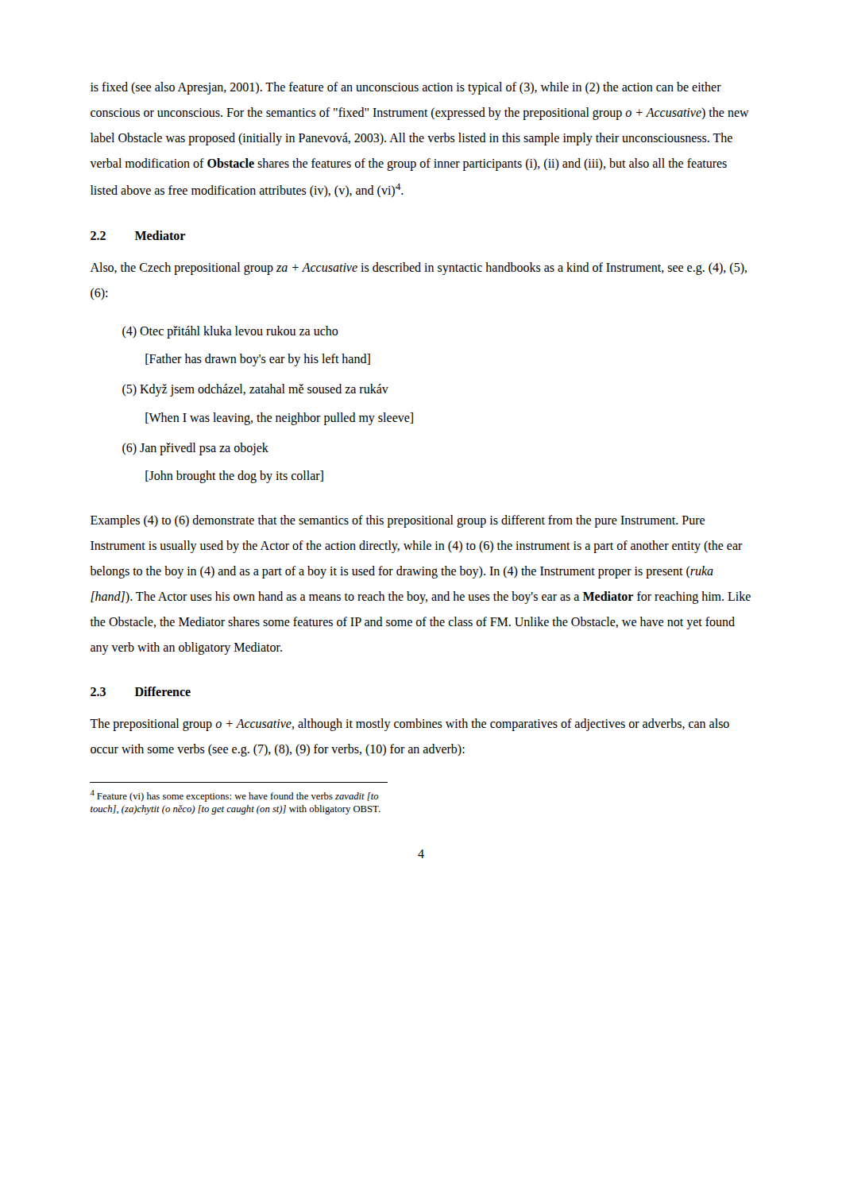is fixed (see also Apresjan, 2001). The feature of an unconscious action is typical of (3), while in (2) the action can be either conscious or unconscious. For the semantics of "fixed" Instrument (expressed by the prepositional group o + Accusative) the new label Obstacle was proposed (initially in Panevová, 2003). All the verbs listed in this sample imply their unconsciousness. The verbal modification of Obstacle shares the features of the group of inner participants (i), (ii) and (iii), but also all the features listed above as free modification attributes (iv), (v), and (vi)4.
2.2 Mediator
Also, the Czech prepositional group za + Accusative is described in syntactic handbooks as a kind of Instrument, see e.g. (4), (5), (6):
(4) Otec přitáhl kluka levou rukou za ucho
[Father has drawn boy's ear by his left hand]
(5) Když jsem odcházel, zatahal mě soused za rukáv
[When I was leaving, the neighbor pulled my sleeve]
(6) Jan přivedl psa za obojek
[John brought the dog by its collar]
Examples (4) to (6) demonstrate that the semantics of this prepositional group is different from the pure Instrument. Pure Instrument is usually used by the Actor of the action directly, while in (4) to (6) the instrument is a part of another entity (the ear belongs to the boy in (4) and as a part of a boy it is used for drawing the boy). In (4) the Instrument proper is present (ruka [hand]). The Actor uses his own hand as a means to reach the boy, and he uses the boy's ear as a Mediator for reaching him. Like the Obstacle, the Mediator shares some features of IP and some of the class of FM. Unlike the Obstacle, we have not yet found any verb with an obligatory Mediator.
2.3 Difference
The prepositional group o + Accusative, although it mostly combines with the comparatives of adjectives or adverbs, can also occur with some verbs (see e.g. (7), (8), (9) for verbs, (10) for an adverb):
4 Feature (vi) has some exceptions: we have found the verbs zavadit [to touch], (za)chytit (o něco) [to get caught (on st)] with obligatory OBST.
4